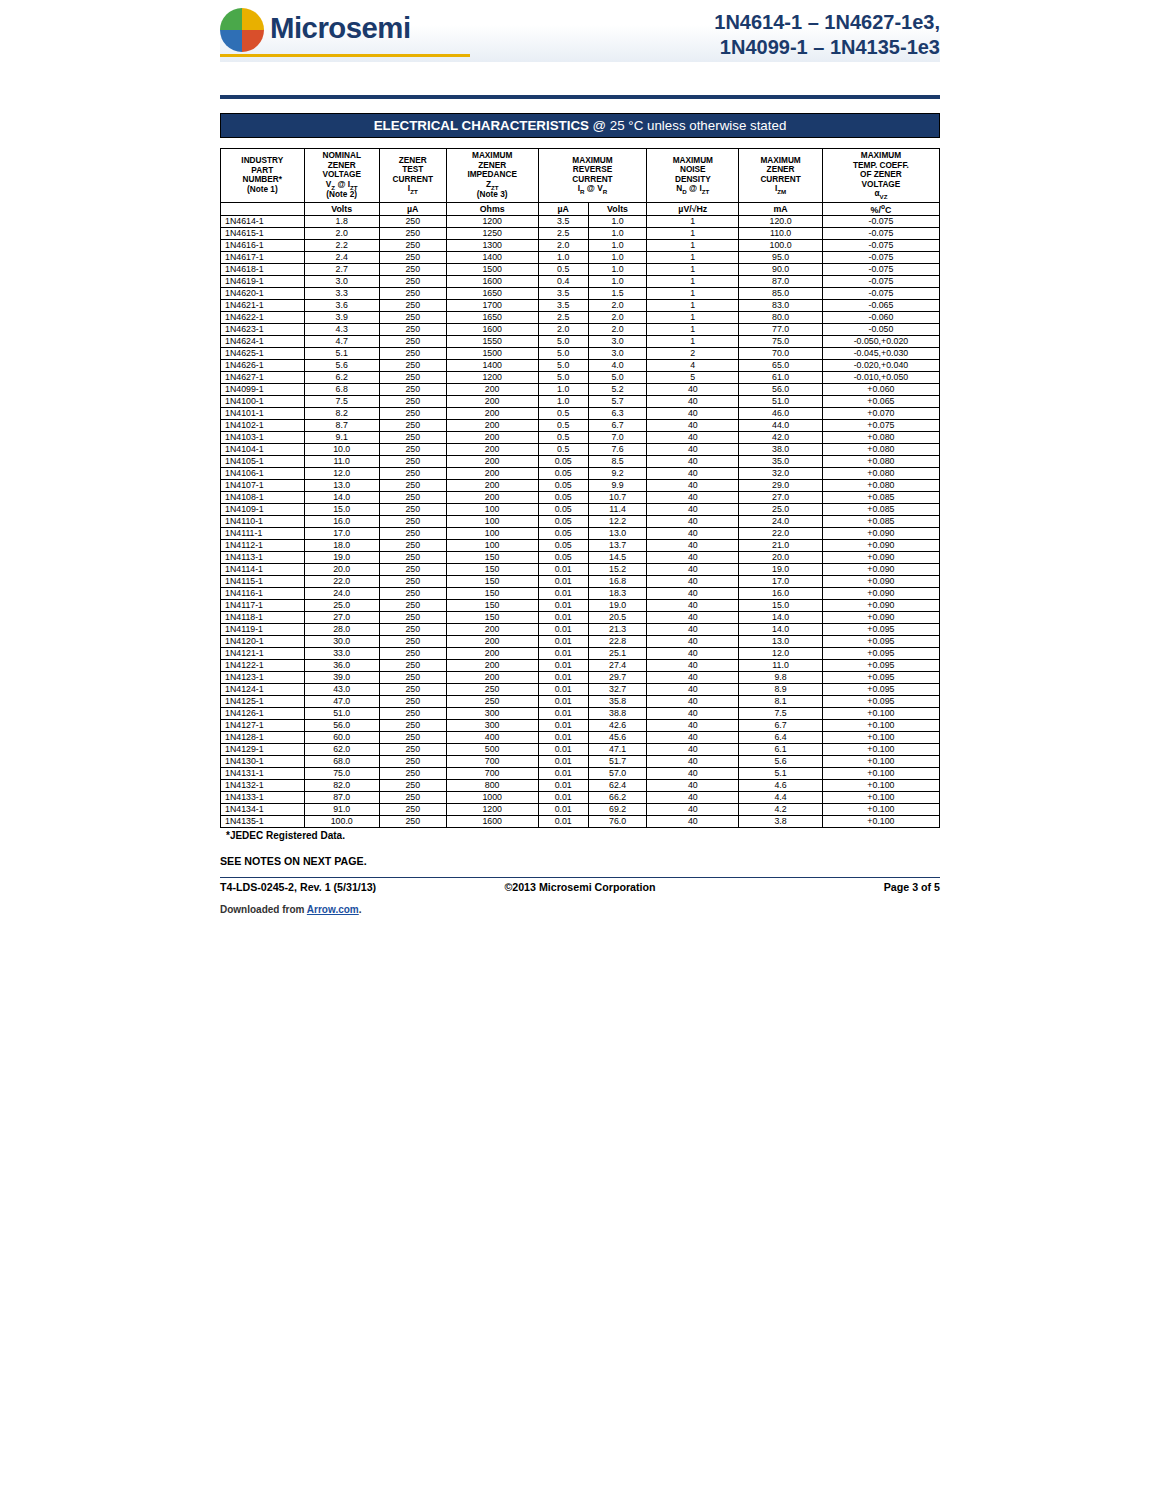Microsemi
1N4614-1 – 1N4627-1e3,
1N4099-1 – 1N4135-1e3
ELECTRICAL CHARACTERISTICS @ 25 °C unless otherwise stated
| INDUSTRY PART NUMBER* (Note 1) | NOMINAL ZENER VOLTAGE V Z @ I ZT (Note 2) | ZENER TEST CURRENT I ZT | MAXIMUM ZENER IMPEDANCE Z ZT (Note 3) | MAXIMUM REVERSE CURRENT I R @ V R | MAXIMUM NOISE DENSITY N D @ I ZT | MAXIMUM ZENER CURRENT I ZM | MAXIMUM TEMP. COEFF. OF ZENER VOLTAGE α VZ |
| --- | --- | --- | --- | --- | --- | --- | --- |
| | Volts | µA | Ohms | µA | Volts | µV/√Hz | mA | %/ o C |
| 1N4614-1 | 1.8 | 250 | 1200 | 3.5 | 1.0 | 1 | 120.0 | -0.075 |
| 1N4615-1 | 2.0 | 250 | 1250 | 2.5 | 1.0 | 1 | 110.0 | -0.075 |
| 1N4616-1 | 2.2 | 250 | 1300 | 2.0 | 1.0 | 1 | 100.0 | -0.075 |
| 1N4617-1 | 2.4 | 250 | 1400 | 1.0 | 1.0 | 1 | 95.0 | -0.075 |
| 1N4618-1 | 2.7 | 250 | 1500 | 0.5 | 1.0 | 1 | 90.0 | -0.075 |
| 1N4619-1 | 3.0 | 250 | 1600 | 0.4 | 1.0 | 1 | 87.0 | -0.075 |
| 1N4620-1 | 3.3 | 250 | 1650 | 3.5 | 1.5 | 1 | 85.0 | -0.075 |
| 1N4621-1 | 3.6 | 250 | 1700 | 3.5 | 2.0 | 1 | 83.0 | -0.065 |
| 1N4622-1 | 3.9 | 250 | 1650 | 2.5 | 2.0 | 1 | 80.0 | -0.060 |
| 1N4623-1 | 4.3 | 250 | 1600 | 2.0 | 2.0 | 1 | 77.0 | -0.050 |
| 1N4624-1 | 4.7 | 250 | 1550 | 5.0 | 3.0 | 1 | 75.0 | -0.050,+0.020 |
| 1N4625-1 | 5.1 | 250 | 1500 | 5.0 | 3.0 | 2 | 70.0 | -0.045,+0.030 |
| 1N4626-1 | 5.6 | 250 | 1400 | 5.0 | 4.0 | 4 | 65.0 | -0.020,+0.040 |
| 1N4627-1 | 6.2 | 250 | 1200 | 5.0 | 5.0 | 5 | 61.0 | -0.010,+0.050 |
| 1N4099-1 | 6.8 | 250 | 200 | 1.0 | 5.2 | 40 | 56.0 | +0.060 |
| 1N4100-1 | 7.5 | 250 | 200 | 1.0 | 5.7 | 40 | 51.0 | +0.065 |
| 1N4101-1 | 8.2 | 250 | 200 | 0.5 | 6.3 | 40 | 46.0 | +0.070 |
| 1N4102-1 | 8.7 | 250 | 200 | 0.5 | 6.7 | 40 | 44.0 | +0.075 |
| 1N4103-1 | 9.1 | 250 | 200 | 0.5 | 7.0 | 40 | 42.0 | +0.080 |
| 1N4104-1 | 10.0 | 250 | 200 | 0.5 | 7.6 | 40 | 38.0 | +0.080 |
| 1N4105-1 | 11.0 | 250 | 200 | 0.05 | 8.5 | 40 | 35.0 | +0.080 |
| 1N4106-1 | 12.0 | 250 | 200 | 0.05 | 9.2 | 40 | 32.0 | +0.080 |
| 1N4107-1 | 13.0 | 250 | 200 | 0.05 | 9.9 | 40 | 29.0 | +0.080 |
| 1N4108-1 | 14.0 | 250 | 200 | 0.05 | 10.7 | 40 | 27.0 | +0.085 |
| 1N4109-1 | 15.0 | 250 | 100 | 0.05 | 11.4 | 40 | 25.0 | +0.085 |
| 1N4110-1 | 16.0 | 250 | 100 | 0.05 | 12.2 | 40 | 24.0 | +0.085 |
| 1N4111-1 | 17.0 | 250 | 100 | 0.05 | 13.0 | 40 | 22.0 | +0.090 |
| 1N4112-1 | 18.0 | 250 | 100 | 0.05 | 13.7 | 40 | 21.0 | +0.090 |
| 1N4113-1 | 19.0 | 250 | 150 | 0.05 | 14.5 | 40 | 20.0 | +0.090 |
| 1N4114-1 | 20.0 | 250 | 150 | 0.01 | 15.2 | 40 | 19.0 | +0.090 |
| 1N4115-1 | 22.0 | 250 | 150 | 0.01 | 16.8 | 40 | 17.0 | +0.090 |
| 1N4116-1 | 24.0 | 250 | 150 | 0.01 | 18.3 | 40 | 16.0 | +0.090 |
| 1N4117-1 | 25.0 | 250 | 150 | 0.01 | 19.0 | 40 | 15.0 | +0.090 |
| 1N4118-1 | 27.0 | 250 | 150 | 0.01 | 20.5 | 40 | 14.0 | +0.090 |
| 1N4119-1 | 28.0 | 250 | 200 | 0.01 | 21.3 | 40 | 14.0 | +0.095 |
| 1N4120-1 | 30.0 | 250 | 200 | 0.01 | 22.8 | 40 | 13.0 | +0.095 |
| 1N4121-1 | 33.0 | 250 | 200 | 0.01 | 25.1 | 40 | 12.0 | +0.095 |
| 1N4122-1 | 36.0 | 250 | 200 | 0.01 | 27.4 | 40 | 11.0 | +0.095 |
| 1N4123-1 | 39.0 | 250 | 200 | 0.01 | 29.7 | 40 | 9.8 | +0.095 |
| 1N4124-1 | 43.0 | 250 | 250 | 0.01 | 32.7 | 40 | 8.9 | +0.095 |
| 1N4125-1 | 47.0 | 250 | 250 | 0.01 | 35.8 | 40 | 8.1 | +0.095 |
| 1N4126-1 | 51.0 | 250 | 300 | 0.01 | 38.8 | 40 | 7.5 | +0.100 |
| 1N4127-1 | 56.0 | 250 | 300 | 0.01 | 42.6 | 40 | 6.7 | +0.100 |
| 1N4128-1 | 60.0 | 250 | 400 | 0.01 | 45.6 | 40 | 6.4 | +0.100 |
| 1N4129-1 | 62.0 | 250 | 500 | 0.01 | 47.1 | 40 | 6.1 | +0.100 |
| 1N4130-1 | 68.0 | 250 | 700 | 0.01 | 51.7 | 40 | 5.6 | +0.100 |
| 1N4131-1 | 75.0 | 250 | 700 | 0.01 | 57.0 | 40 | 5.1 | +0.100 |
| 1N4132-1 | 82.0 | 250 | 800 | 0.01 | 62.4 | 40 | 4.6 | +0.100 |
| 1N4133-1 | 87.0 | 250 | 1000 | 0.01 | 66.2 | 40 | 4.4 | +0.100 |
| 1N4134-1 | 91.0 | 250 | 1200 | 0.01 | 69.2 | 40 | 4.2 | +0.100 |
| 1N4135-1 | 100.0 | 250 | 1600 | 0.01 | 76.0 | 40 | 3.8 | +0.100 |
*JEDEC Registered Data.
SEE NOTES ON NEXT PAGE.
T4-LDS-0245-2, Rev. 1 (5/31/13) ©2013 Microsemi Corporation Page 3 of 5
Downloaded from Arrow.com.